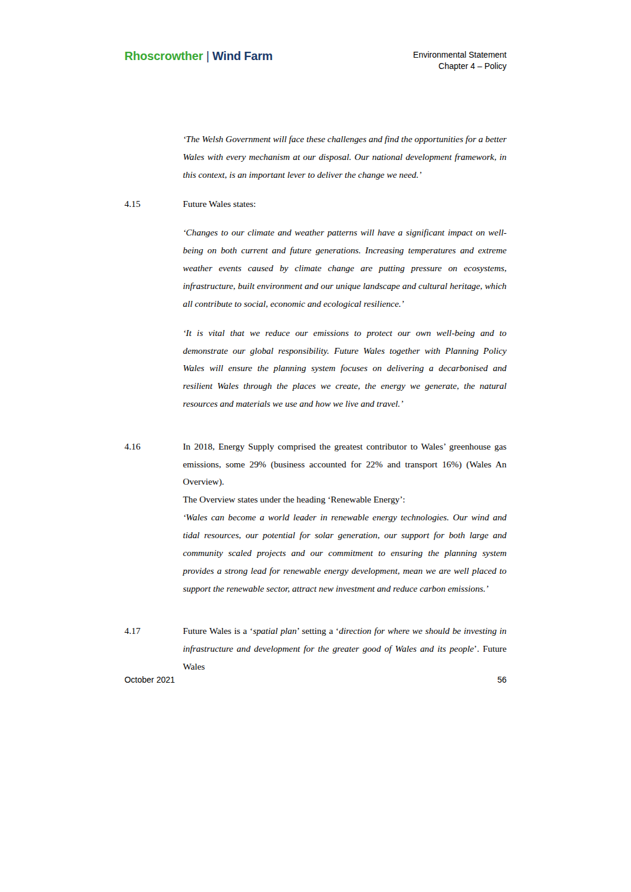Rhoscrowther | Wind Farm
Environmental Statement
Chapter 4 – Policy
‘The Welsh Government will face these challenges and find the opportunities for a better Wales with every mechanism at our disposal. Our national development framework, in this context, is an important lever to deliver the change we need.’
4.15
Future Wales states:
‘Changes to our climate and weather patterns will have a significant impact on well-being on both current and future generations. Increasing temperatures and extreme weather events caused by climate change are putting pressure on ecosystems, infrastructure, built environment and our unique landscape and cultural heritage, which all contribute to social, economic and ecological resilience.’
‘It is vital that we reduce our emissions to protect our own well-being and to demonstrate our global responsibility. Future Wales together with Planning Policy Wales will ensure the planning system focuses on delivering a decarbonised and resilient Wales through the places we create, the energy we generate, the natural resources and materials we use and how we live and travel.’
4.16
In 2018, Energy Supply comprised the greatest contributor to Wales’ greenhouse gas emissions, some 29% (business accounted for 22% and transport 16%) (Wales An Overview).
The Overview states under the heading ‘Renewable Energy’:
‘Wales can become a world leader in renewable energy technologies. Our wind and tidal resources, our potential for solar generation, our support for both large and community scaled projects and our commitment to ensuring the planning system provides a strong lead for renewable energy development, mean we are well placed to support the renewable sector, attract new investment and reduce carbon emissions.’
4.17
Future Wales is a ‘spatial plan’ setting a ‘direction for where we should be investing in infrastructure and development for the greater good of Wales and its people’. Future Wales
October 2021
56